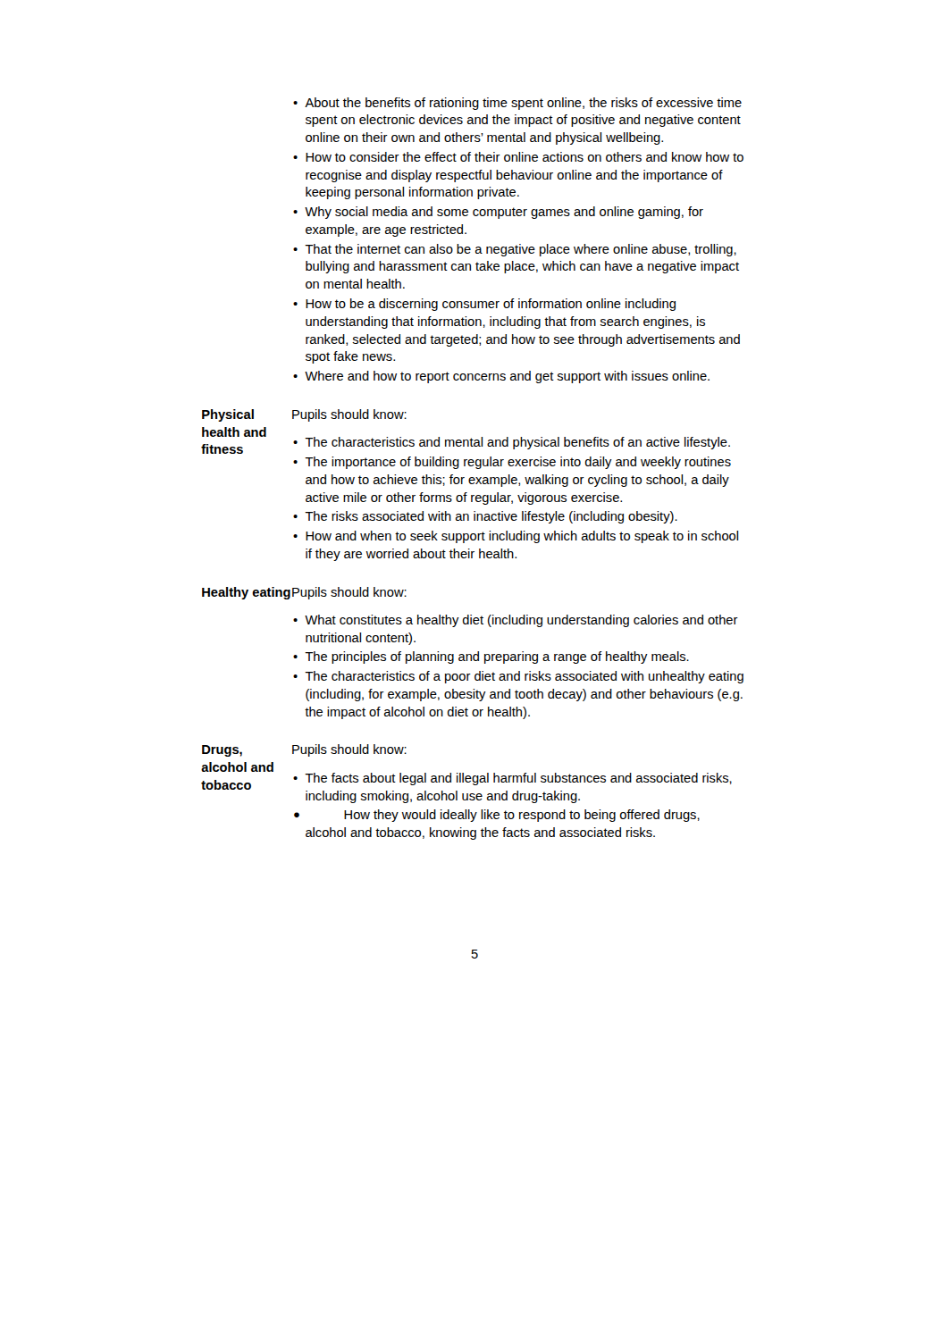| | About the benefits of rationing time spent online, the risks of excessive time spent on electronic devices and the impact of positive and negative content online on their own and others’ mental and physical wellbeing. How to consider the effect of their online actions on others and know how to recognise and display respectful behaviour online and the importance of keeping personal information private. Why social media and some computer games and online gaming, for example, are age restricted. That the internet can also be a negative place where online abuse, trolling, bullying and harassment can take place, which can have a negative impact on mental health. How to be a discerning consumer of information online including understanding that information, including that from search engines, is ranked, selected and targeted; and how to see through advertisements and spot fake news. Where and how to report concerns and get support with issues online. |
| Physical health and fitness | Pupils should know: The characteristics and mental and physical benefits of an active lifestyle. The importance of building regular exercise into daily and weekly routines and how to achieve this; for example, walking or cycling to school, a daily active mile or other forms of regular, vigorous exercise. The risks associated with an inactive lifestyle (including obesity). How and when to seek support including which adults to speak to in school if they are worried about their health. |
| Healthy eating | Pupils should know: What constitutes a healthy diet (including understanding calories and other nutritional content). The principles of planning and preparing a range of healthy meals. The characteristics of a poor diet and risks associated with unhealthy eating (including, for example, obesity and tooth decay) and other behaviours (e.g. the impact of alcohol on diet or health). |
| Drugs, alcohol and tobacco | Pupils should know: The facts about legal and illegal harmful substances and associated risks, including smoking, alcohol use and drug-taking. How they would ideally like to respond to being offered drugs, alcohol and tobacco, knowing the facts and associated risks. |
5